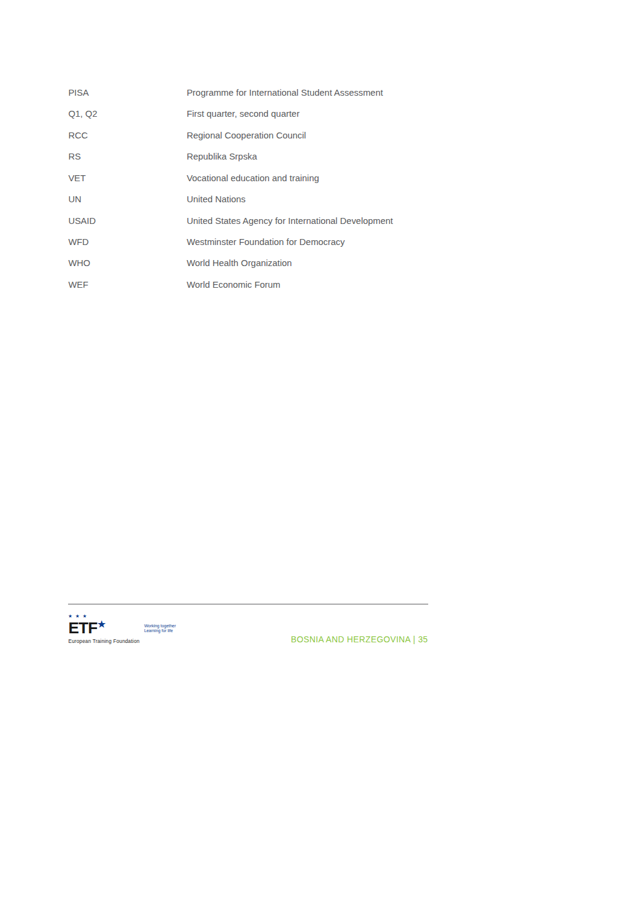| PISA | Programme for International Student Assessment |
| Q1, Q2 | First quarter, second quarter |
| RCC | Regional Cooperation Council |
| RS | Republika Srpska |
| VET | Vocational education and training |
| UN | United Nations |
| USAID | United States Agency for International Development |
| WFD | Westminster Foundation for Democracy |
| WHO | World Health Organization |
| WEF | World Economic Forum |
★ ★ ★
ETF★
European Training Foundation
Working together
Learning for life
BOSNIA AND HERZEGOVINA | 35